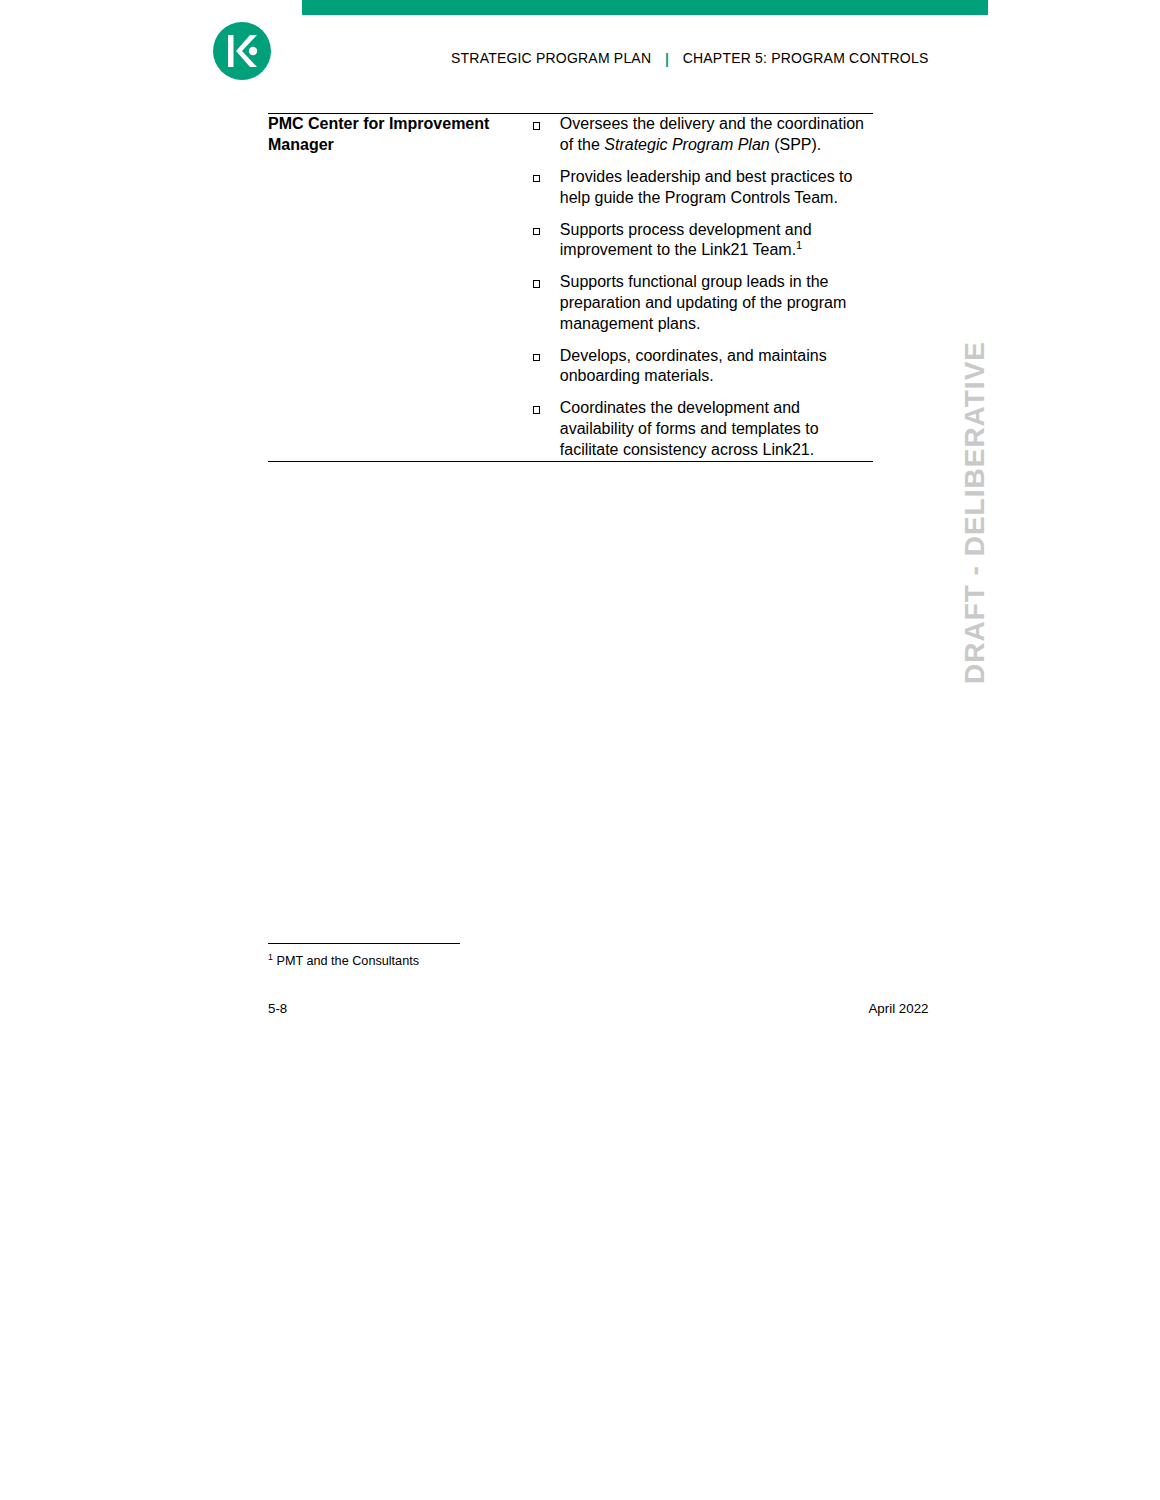STRATEGIC PROGRAM PLAN | CHAPTER 5: PROGRAM CONTROLS
DRAFT - DELIBERATIVE
| PMC Center for Improvement Manager | Oversees the delivery and the coordination of the Strategic Program Plan (SPP). Provides leadership and best practices to help guide the Program Controls Team. Supports process development and improvement to the Link21 Team. 1 Supports functional group leads in the preparation and updating of the program management plans. Develops, coordinates, and maintains onboarding materials. Coordinates the development and availability of forms and templates to facilitate consistency across Link21. |
1 PMT and the Consultants
5-8 April 2022